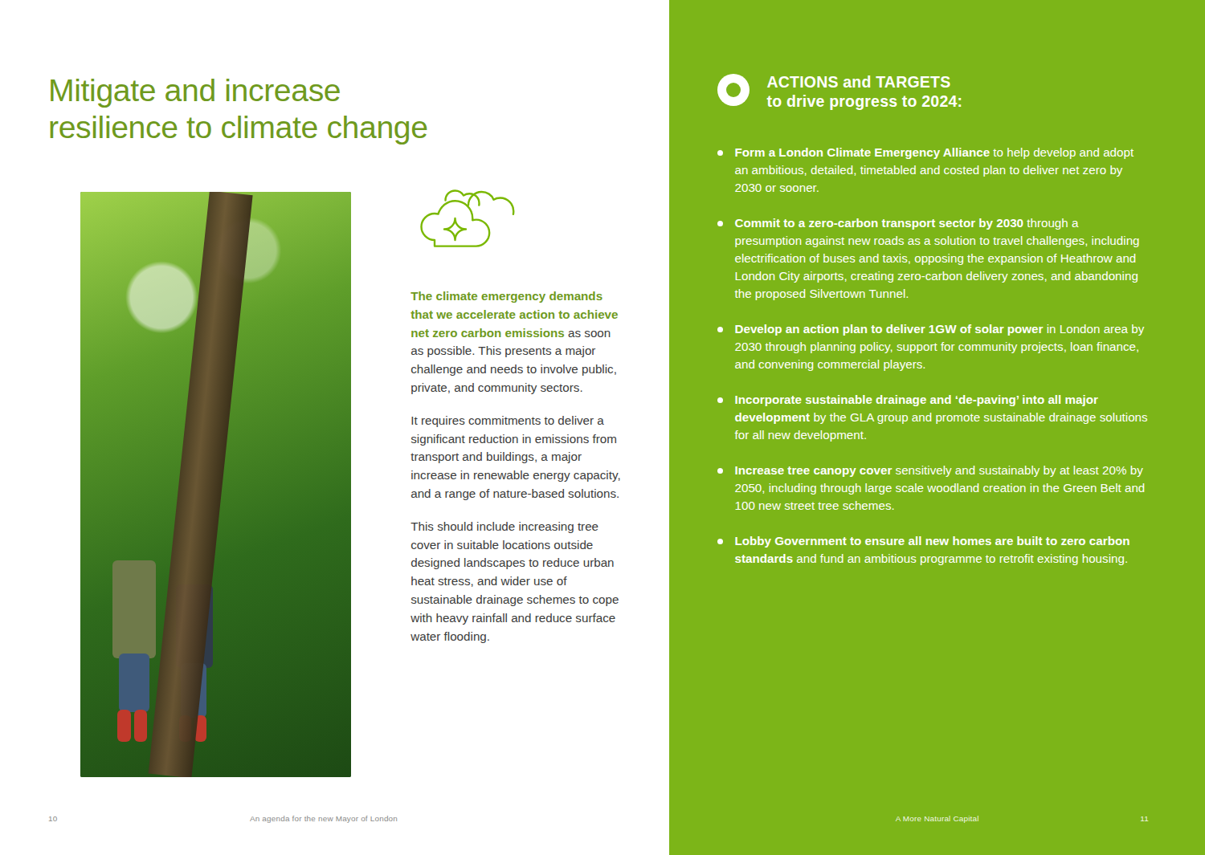Mitigate and increase
resilience to climate change
The climate emergency demands that we accelerate action to achieve net zero carbon emissions as soon as possible. This presents a major challenge and needs to involve public, private, and community sectors.
It requires commitments to deliver a significant reduction in emissions from transport and buildings, a major increase in renewable energy capacity, and a range of nature-based solutions.
This should include increasing tree cover in suitable locations outside designed landscapes to reduce urban heat stress, and wider use of sustainable drainage schemes to cope with heavy rainfall and reduce surface water flooding.
10 An agenda for the new Mayor of London
ACTIONS and TARGETS
to drive progress to 2024:
Form a London Climate Emergency Alliance to help develop and adopt an ambitious, detailed, timetabled and costed plan to deliver net zero by 2030 or sooner.
Commit to a zero-carbon transport sector by 2030 through a presumption against new roads as a solution to travel challenges, including electrification of buses and taxis, opposing the expansion of Heathrow and London City airports, creating zero-carbon delivery zones, and abandoning the proposed Silvertown Tunnel.
Develop an action plan to deliver 1GW of solar power in London area by 2030 through planning policy, support for community projects, loan finance, and convening commercial players.
Incorporate sustainable drainage and ‘de-paving’ into all major development by the GLA group and promote sustainable drainage solutions for all new development.
Increase tree canopy cover sensitively and sustainably by at least 20% by 2050, including through large scale woodland creation in the Green Belt and 100 new street tree schemes.
Lobby Government to ensure all new homes are built to zero carbon standards and fund an ambitious programme to retrofit existing housing.
A More Natural Capital 11